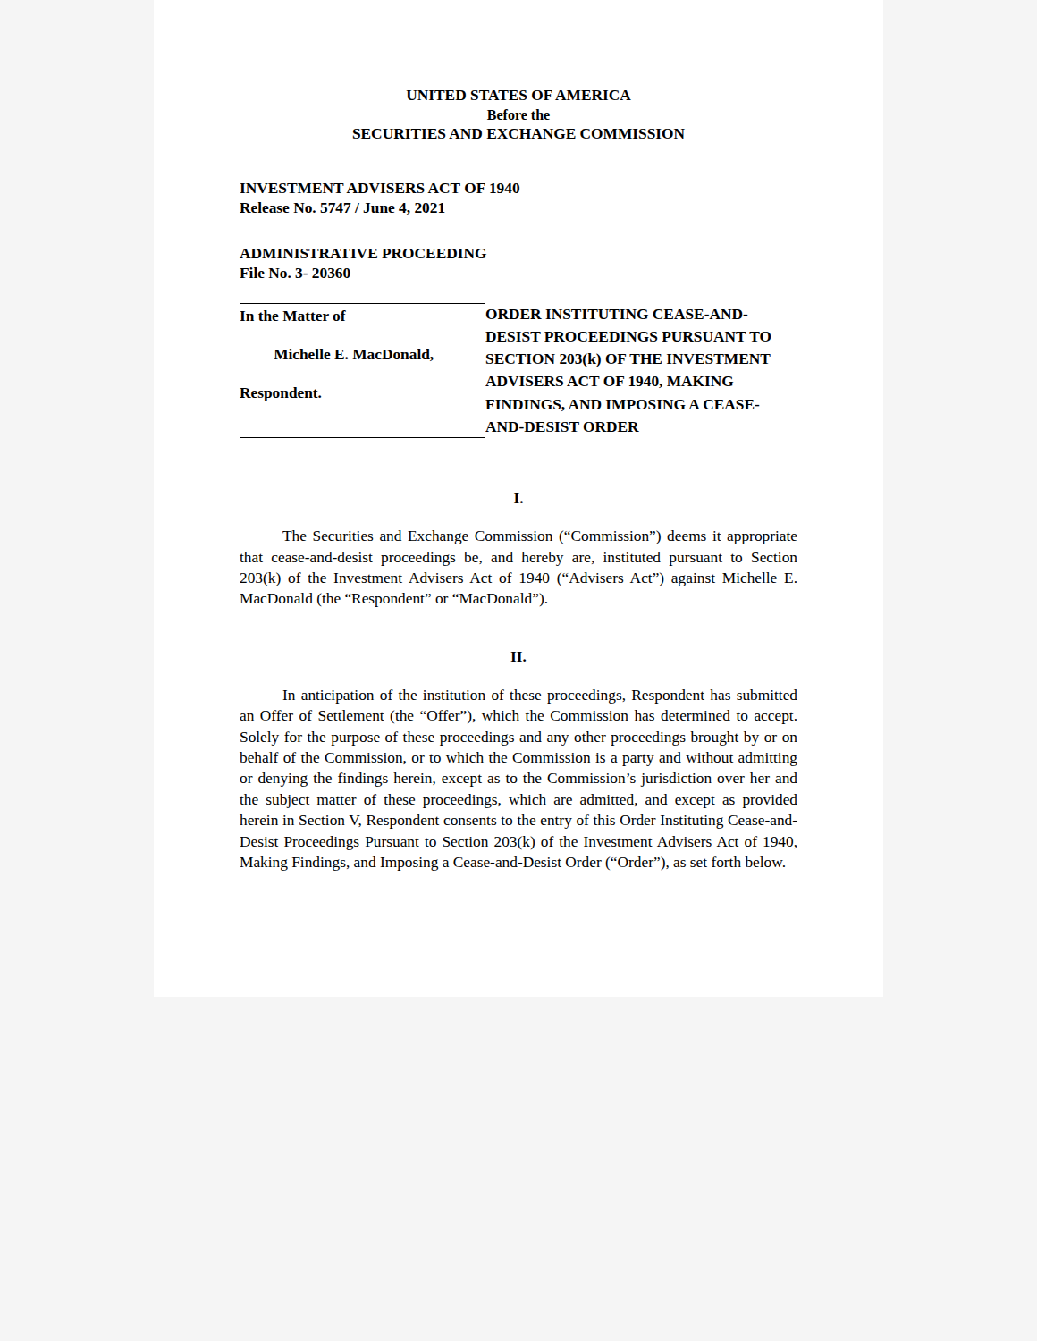UNITED STATES OF AMERICA
Before the
SECURITIES AND EXCHANGE COMMISSION
INVESTMENT ADVISERS ACT OF 1940
Release No. 5747 / June 4, 2021
ADMINISTRATIVE PROCEEDING
File No. 3- 20360
| In the Matter of Michelle E. MacDonald, Respondent. | ORDER INSTITUTING CEASE-AND-DESIST PROCEEDINGS PURSUANT TO SECTION 203(k) OF THE INVESTMENT ADVISERS ACT OF 1940, MAKING FINDINGS, AND IMPOSING A CEASE-AND-DESIST ORDER |
I.
The Securities and Exchange Commission (“Commission”) deems it appropriate that cease-and-desist proceedings be, and hereby are, instituted pursuant to Section 203(k) of the Investment Advisers Act of 1940 (“Advisers Act”) against Michelle E. MacDonald (the “Respondent” or “MacDonald”).
II.
In anticipation of the institution of these proceedings, Respondent has submitted an Offer of Settlement (the “Offer”), which the Commission has determined to accept. Solely for the purpose of these proceedings and any other proceedings brought by or on behalf of the Commission, or to which the Commission is a party and without admitting or denying the findings herein, except as to the Commission’s jurisdiction over her and the subject matter of these proceedings, which are admitted, and except as provided herein in Section V, Respondent consents to the entry of this Order Instituting Cease-and-Desist Proceedings Pursuant to Section 203(k) of the Investment Advisers Act of 1940, Making Findings, and Imposing a Cease-and-Desist Order (“Order”), as set forth below.